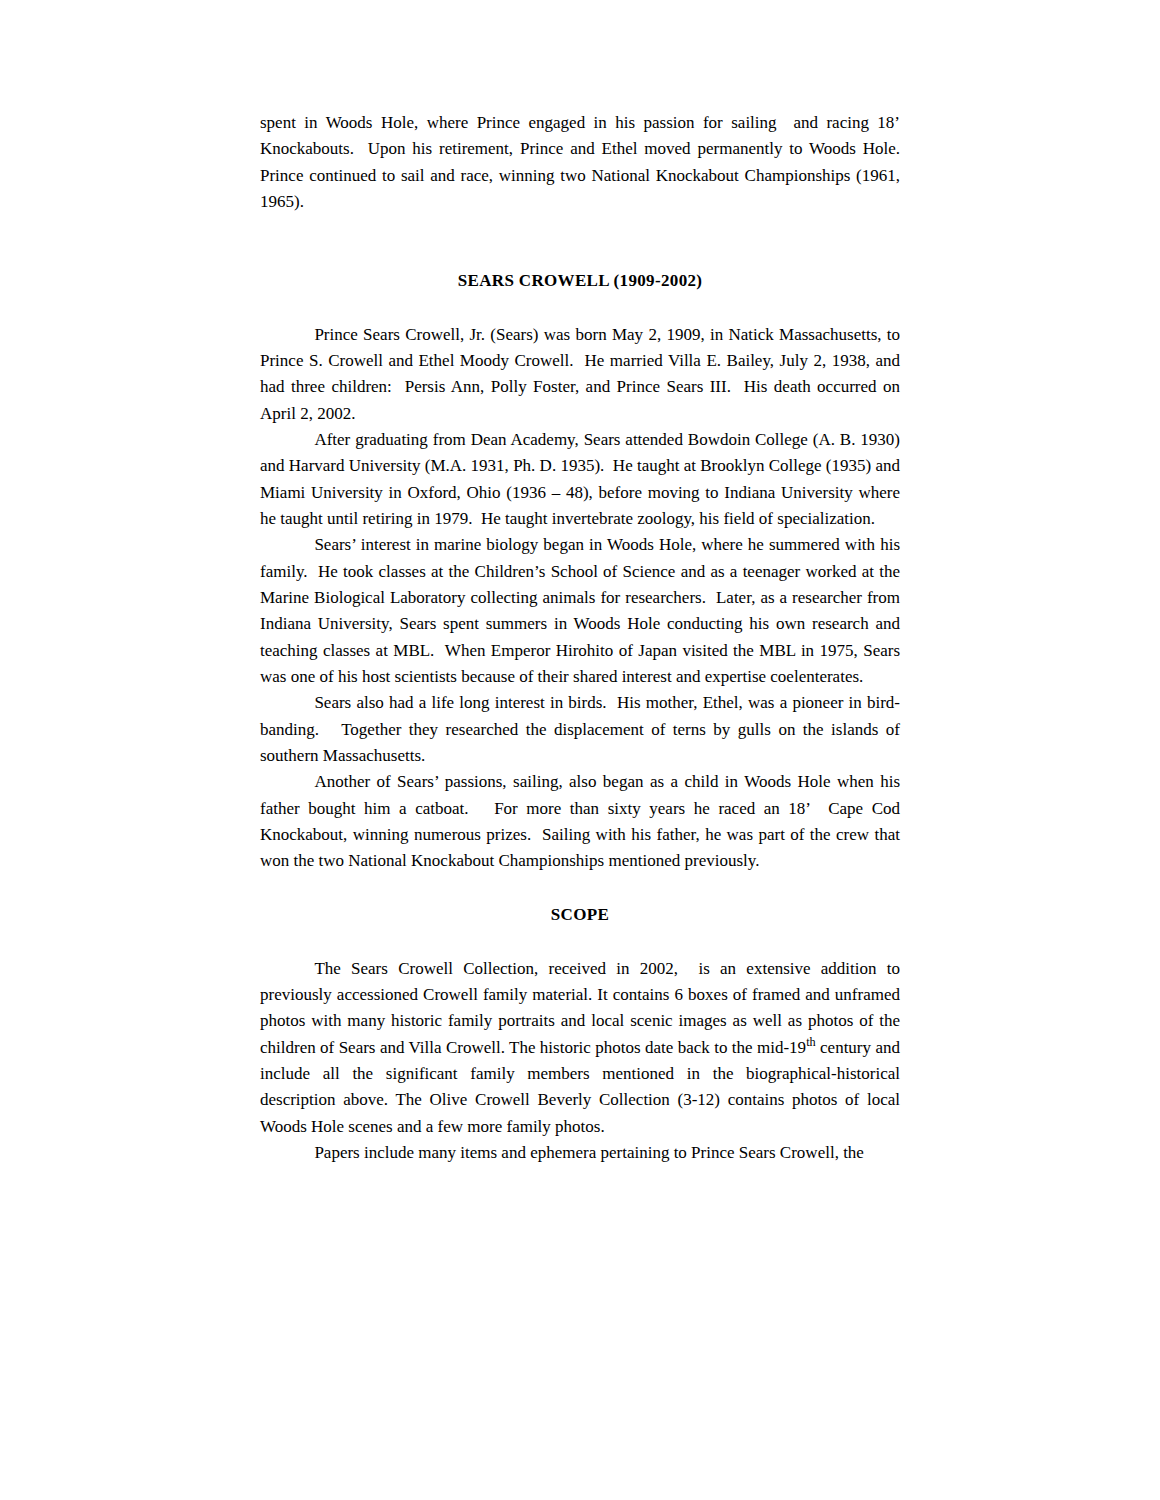spent in Woods Hole, where Prince engaged in his passion for sailing and racing 18’ Knockabouts. Upon his retirement, Prince and Ethel moved permanently to Woods Hole. Prince continued to sail and race, winning two National Knockabout Championships (1961, 1965).
SEARS CROWELL (1909-2002)
Prince Sears Crowell, Jr. (Sears) was born May 2, 1909, in Natick Massachusetts, to Prince S. Crowell and Ethel Moody Crowell. He married Villa E. Bailey, July 2, 1938, and had three children: Persis Ann, Polly Foster, and Prince Sears III. His death occurred on April 2, 2002.
After graduating from Dean Academy, Sears attended Bowdoin College (A. B. 1930) and Harvard University (M.A. 1931, Ph. D. 1935). He taught at Brooklyn College (1935) and Miami University in Oxford, Ohio (1936 – 48), before moving to Indiana University where he taught until retiring in 1979. He taught invertebrate zoology, his field of specialization.
Sears’ interest in marine biology began in Woods Hole, where he summered with his family. He took classes at the Children’s School of Science and as a teenager worked at the Marine Biological Laboratory collecting animals for researchers. Later, as a researcher from Indiana University, Sears spent summers in Woods Hole conducting his own research and teaching classes at MBL. When Emperor Hirohito of Japan visited the MBL in 1975, Sears was one of his host scientists because of their shared interest and expertise coelenterates.
Sears also had a life long interest in birds. His mother, Ethel, was a pioneer in bird-banding. Together they researched the displacement of terns by gulls on the islands of southern Massachusetts.
Another of Sears’ passions, sailing, also began as a child in Woods Hole when his father bought him a catboat. For more than sixty years he raced an 18’ Cape Cod Knockabout, winning numerous prizes. Sailing with his father, he was part of the crew that won the two National Knockabout Championships mentioned previously.
SCOPE
The Sears Crowell Collection, received in 2002, is an extensive addition to previously accessioned Crowell family material. It contains 6 boxes of framed and unframed photos with many historic family portraits and local scenic images as well as photos of the children of Sears and Villa Crowell. The historic photos date back to the mid-19th century and include all the significant family members mentioned in the biographical-historical description above. The Olive Crowell Beverly Collection (3-12) contains photos of local Woods Hole scenes and a few more family photos.
Papers include many items and ephemera pertaining to Prince Sears Crowell, the